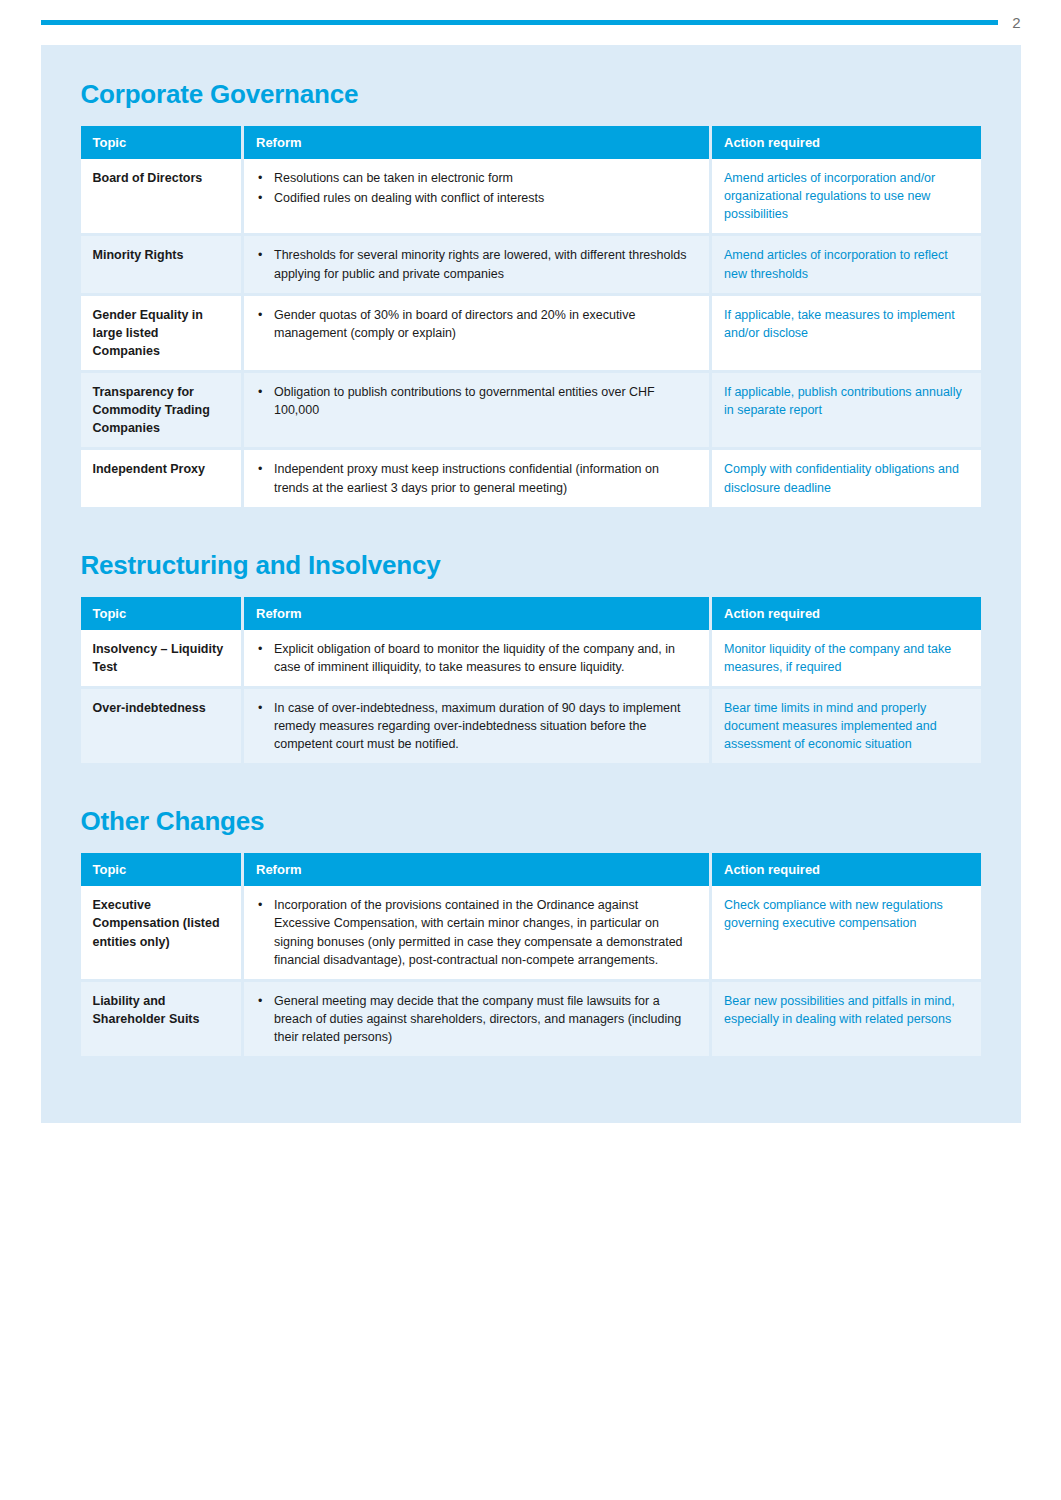2
Corporate Governance
| Topic | Reform | Action required |
| --- | --- | --- |
| Board of Directors | Resolutions can be taken in electronic form Codified rules on dealing with conflict of interests | Amend articles of incorporation and/or organizational regulations to use new possibilities |
| Minority Rights | Thresholds for several minority rights are lowered, with different thresholds applying for public and private companies | Amend articles of incorporation to reflect new thresholds |
| Gender Equality in large listed Companies | Gender quotas of 30% in board of directors and 20% in executive management (comply or explain) | If applicable, take measures to implement and/or disclose |
| Transparency for Commodity Trading Companies | Obligation to publish contributions to governmental entities over CHF 100,000 | If applicable, publish contributions annually in separate report |
| Independent Proxy | Independent proxy must keep instructions confidential (information on trends at the earliest 3 days prior to general meeting) | Comply with confidentiality obligations and disclosure deadline |
Restructuring and Insolvency
| Topic | Reform | Action required |
| --- | --- | --- |
| Insolvency – Liquidity Test | Explicit obligation of board to monitor the liquidity of the company and, in case of imminent illiquidity, to take measures to ensure liquidity. | Monitor liquidity of the company and take measures, if required |
| Over-indebtedness | In case of over-indebtedness, maximum duration of 90 days to implement remedy measures regarding over-indebtedness situation before the competent court must be notified. | Bear time limits in mind and properly document measures implemented and assessment of economic situation |
Other Changes
| Topic | Reform | Action required |
| --- | --- | --- |
| Executive Compensation (listed entities only) | Incorporation of the provisions contained in the Ordinance against Excessive Compensation, with certain minor changes, in particular on signing bonuses (only permitted in case they compensate a demonstrated financial disadvantage), post-contractual non-compete arrangements. | Check compliance with new regulations governing executive compensation |
| Liability and Shareholder Suits | General meeting may decide that the company must file lawsuits for a breach of duties against shareholders, directors, and managers (including their related persons) | Bear new possibilities and pitfalls in mind, especially in dealing with related persons |